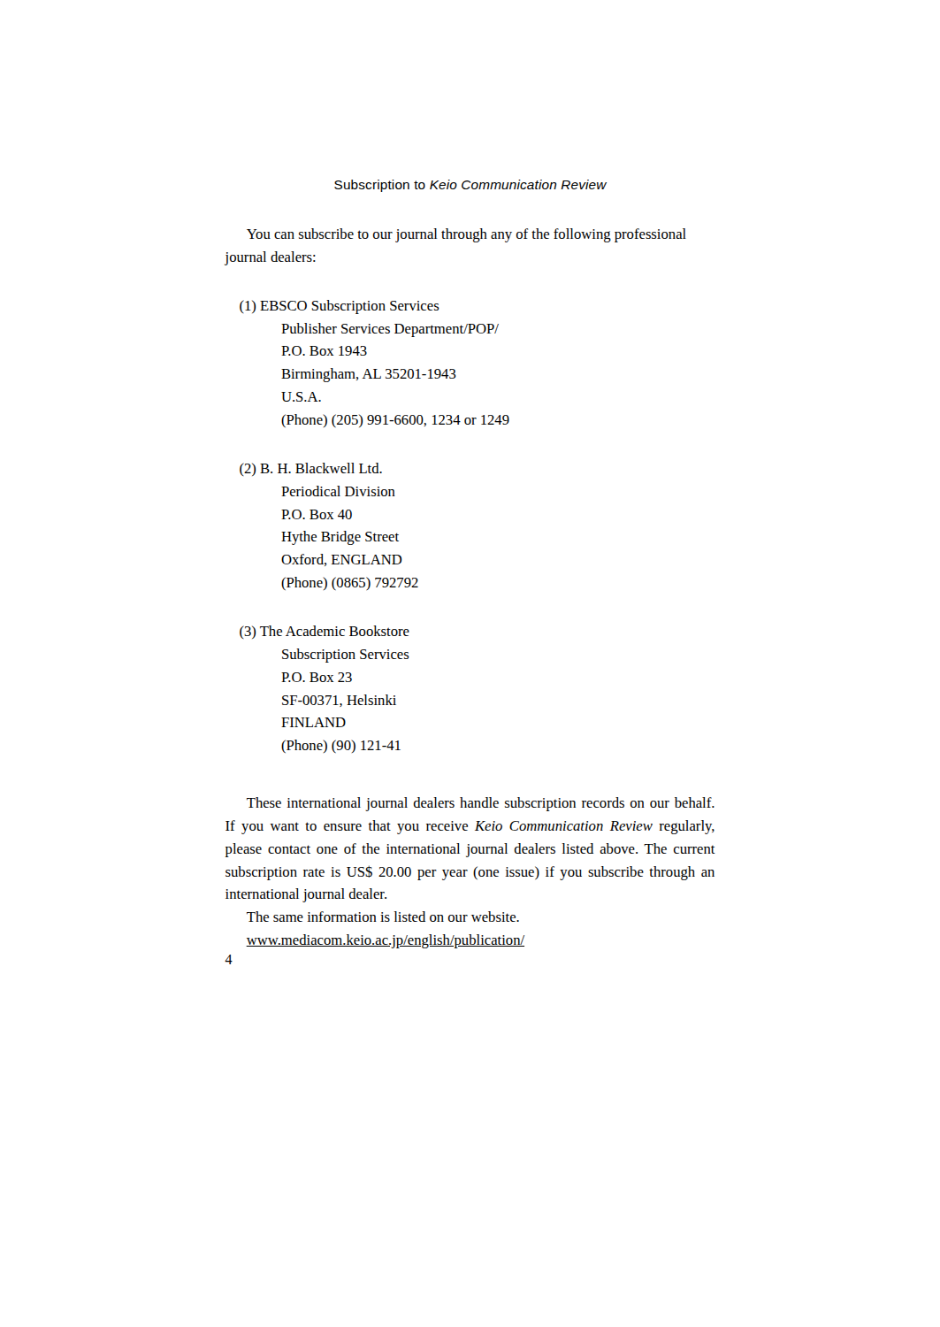Subscription to Keio Communication Review
You can subscribe to our journal through any of the following professional journal dealers:
(1) EBSCO Subscription Services
Publisher Services Department/POP/
P.O. Box 1943
Birmingham, AL 35201-1943
U.S.A.
(Phone) (205) 991-6600, 1234 or 1249
(2) B. H. Blackwell Ltd.
Periodical Division
P.O. Box 40
Hythe Bridge Street
Oxford, ENGLAND
(Phone) (0865) 792792
(3) The Academic Bookstore
Subscription Services
P.O. Box 23
SF-00371, Helsinki
FINLAND
(Phone) (90) 121-41
These international journal dealers handle subscription records on our behalf. If you want to ensure that you receive Keio Communication Review regularly, please contact one of the international journal dealers listed above. The current subscription rate is US$ 20.00 per year (one issue) if you subscribe through an international journal dealer.
The same information is listed on our website.
www.mediacom.keio.ac.jp/english/publication/
4